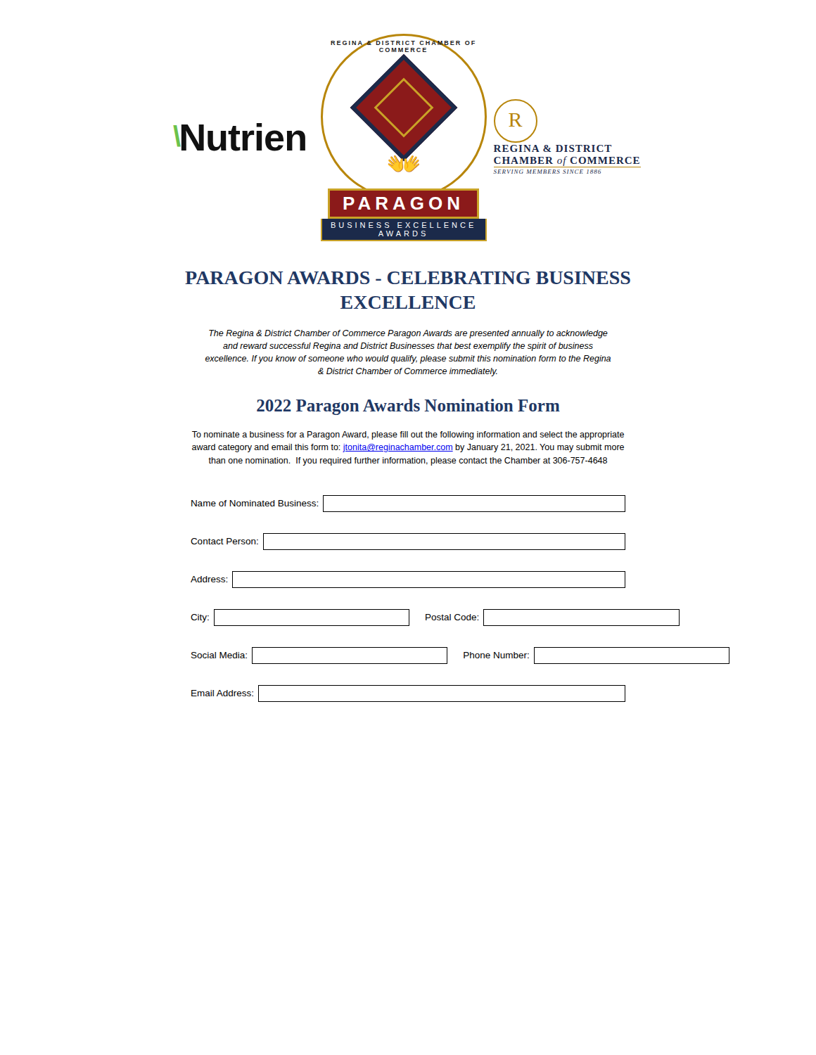\Nutrien
Regina & District Chamber of Commerce
👐
PARAGON
BUSINESS EXCELLENCE AWARDS
R
REGINA & DISTRICT
CHAMBER of COMMERCE
SERVING MEMBERS SINCE 1886
PARAGON AWARDS - CELEBRATING BUSINESS EXCELLENCE
The Regina & District Chamber of Commerce Paragon Awards are presented annually to acknowledge and reward successful Regina and District Businesses that best exemplify the spirit of business excellence. If you know of someone who would qualify, please submit this nomination form to the Regina & District Chamber of Commerce immediately.
2022 Paragon Awards Nomination Form
To nominate a business for a Paragon Award, please fill out the following information and select the appropriate award category and email this form to: jtonita@reginachamber.com by January 21, 2021. You may submit more than one nomination. If you required further information, please contact the Chamber at 306-757-4648
Name of Nominated Business:
Contact Person:
Address:
City: Postal Code:
Social Media: Phone Number:
Email Address: